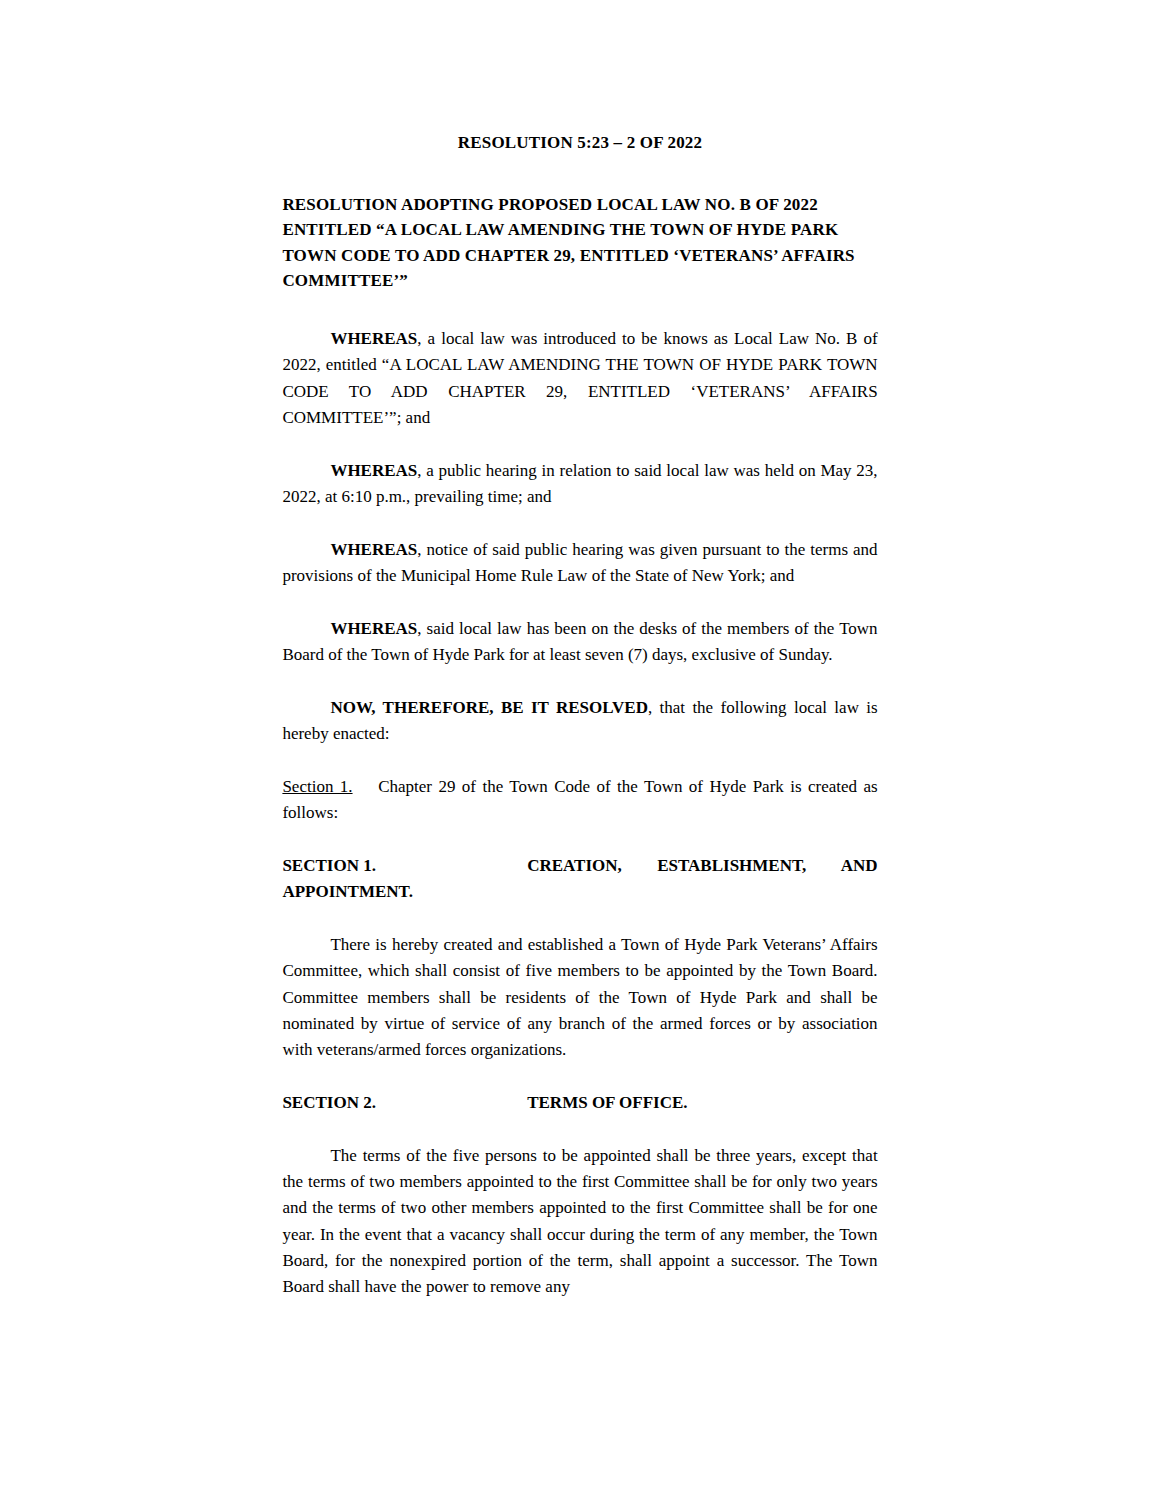RESOLUTION 5:23 – 2 OF 2022
RESOLUTION ADOPTING PROPOSED LOCAL LAW NO. B OF 2022 ENTITLED “A LOCAL LAW AMENDING THE TOWN OF HYDE PARK TOWN CODE TO ADD CHAPTER 29, ENTITLED ‘VETERANS’ AFFAIRS COMMITTEE’”
WHEREAS, a local law was introduced to be knows as Local Law No. B of 2022, entitled “A LOCAL LAW AMENDING THE TOWN OF HYDE PARK TOWN CODE TO ADD CHAPTER 29, ENTITLED ‘VETERANS’ AFFAIRS COMMITTEE’”; and
WHEREAS, a public hearing in relation to said local law was held on May 23, 2022, at 6:10 p.m., prevailing time; and
WHEREAS, notice of said public hearing was given pursuant to the terms and provisions of the Municipal Home Rule Law of the State of New York; and
WHEREAS, said local law has been on the desks of the members of the Town Board of the Town of Hyde Park for at least seven (7) days, exclusive of Sunday.
NOW, THEREFORE, BE IT RESOLVED, that the following local law is hereby enacted:
Section 1. Chapter 29 of the Town Code of the Town of Hyde Park is created as follows:
SECTION 1. CREATION, ESTABLISHMENT, AND APPOINTMENT.
There is hereby created and established a Town of Hyde Park Veterans’ Affairs Committee, which shall consist of five members to be appointed by the Town Board. Committee members shall be residents of the Town of Hyde Park and shall be nominated by virtue of service of any branch of the armed forces or by association with veterans/armed forces organizations.
SECTION 2. TERMS OF OFFICE.
The terms of the five persons to be appointed shall be three years, except that the terms of two members appointed to the first Committee shall be for only two years and the terms of two other members appointed to the first Committee shall be for one year. In the event that a vacancy shall occur during the term of any member, the Town Board, for the nonexpired portion of the term, shall appoint a successor. The Town Board shall have the power to remove any